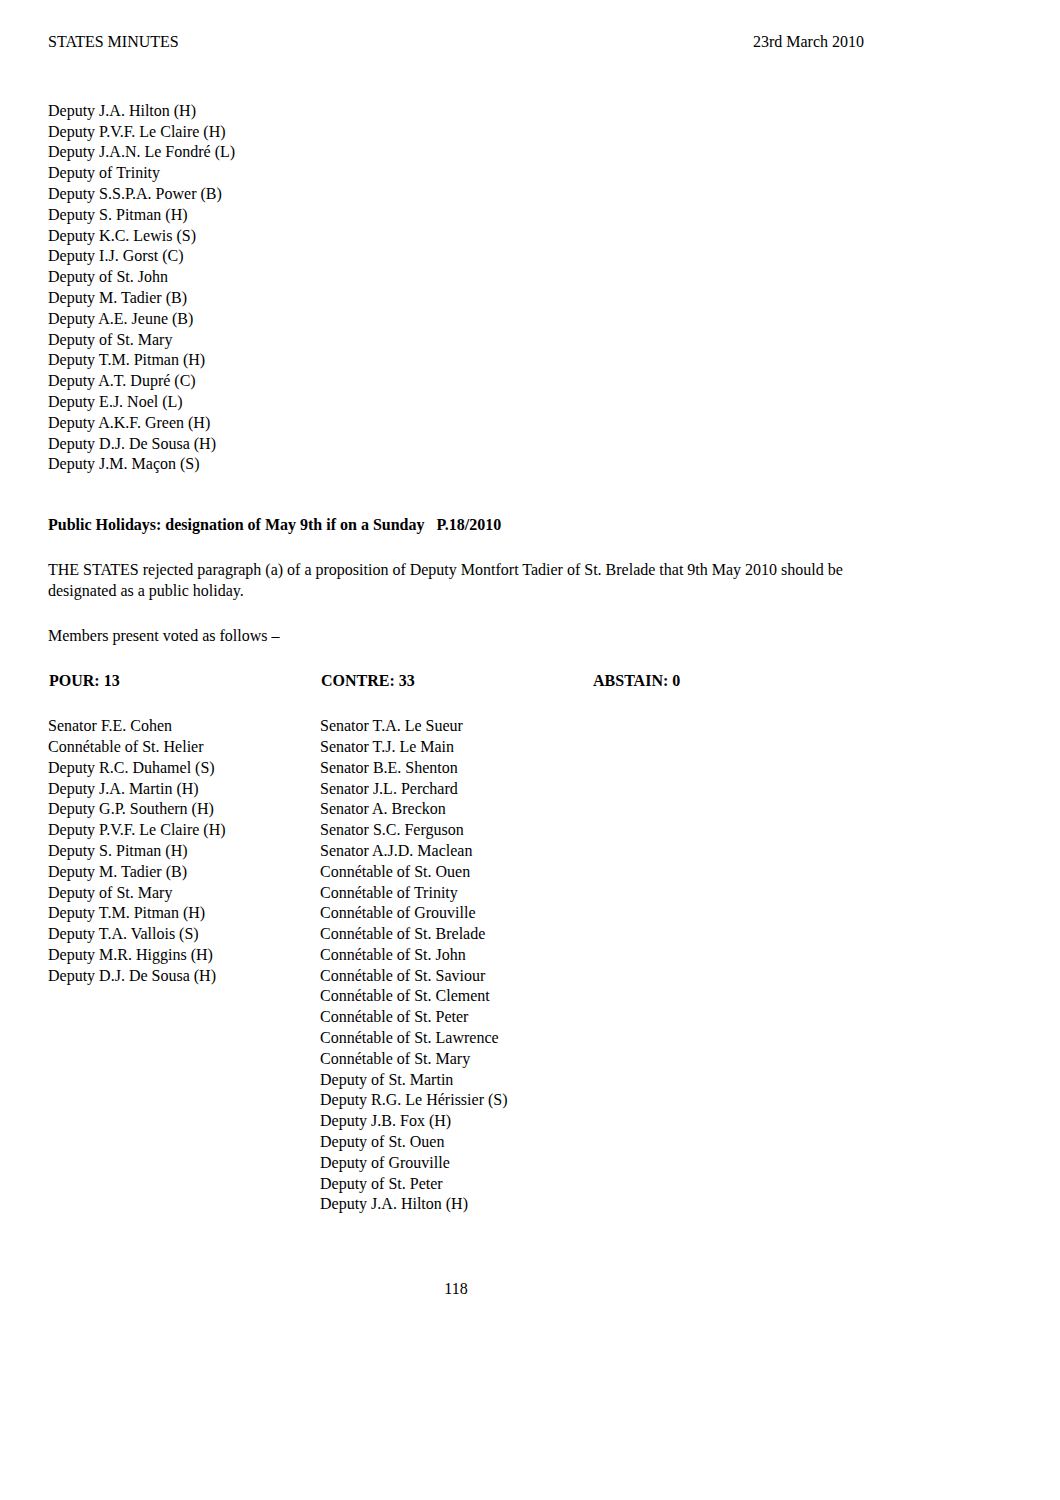STATES MINUTES
23rd March 2010
Deputy J.A. Hilton (H)
Deputy P.V.F. Le Claire (H)
Deputy J.A.N. Le Fondré (L)
Deputy of Trinity
Deputy S.S.P.A. Power (B)
Deputy S. Pitman (H)
Deputy K.C. Lewis (S)
Deputy I.J. Gorst (C)
Deputy of St. John
Deputy M. Tadier (B)
Deputy A.E. Jeune (B)
Deputy of St. Mary
Deputy T.M. Pitman (H)
Deputy A.T. Dupré (C)
Deputy E.J. Noel (L)
Deputy A.K.F. Green (H)
Deputy D.J. De Sousa (H)
Deputy J.M. Maçon (S)
Public Holidays: designation of May 9th if on a Sunday P.18/2010
THE STATES rejected paragraph (a) of a proposition of Deputy Montfort Tadier of St. Brelade that 9th May 2010 should be designated as a public holiday.
Members present voted as follows –
| POUR: 13 | CONTRE: 33 | ABSTAIN: 0 |
| --- | --- | --- |
| Senator F.E. Cohen Connétable of St. Helier Deputy R.C. Duhamel (S) Deputy J.A. Martin (H) Deputy G.P. Southern (H) Deputy P.V.F. Le Claire (H) Deputy S. Pitman (H) Deputy M. Tadier (B) Deputy of St. Mary Deputy T.M. Pitman (H) Deputy T.A. Vallois (S) Deputy M.R. Higgins (H) Deputy D.J. De Sousa (H) | Senator T.A. Le Sueur Senator T.J. Le Main Senator B.E. Shenton Senator J.L. Perchard Senator A. Breckon Senator S.C. Ferguson Senator A.J.D. Maclean Connétable of St. Ouen Connétable of Trinity Connétable of Grouville Connétable of St. Brelade Connétable of St. John Connétable of St. Saviour Connétable of St. Clement Connétable of St. Peter Connétable of St. Lawrence Connétable of St. Mary Deputy of St. Martin Deputy R.G. Le Hérissier (S) Deputy J.B. Fox (H) Deputy of St. Ouen Deputy of Grouville Deputy of St. Peter Deputy J.A. Hilton (H) | |
118